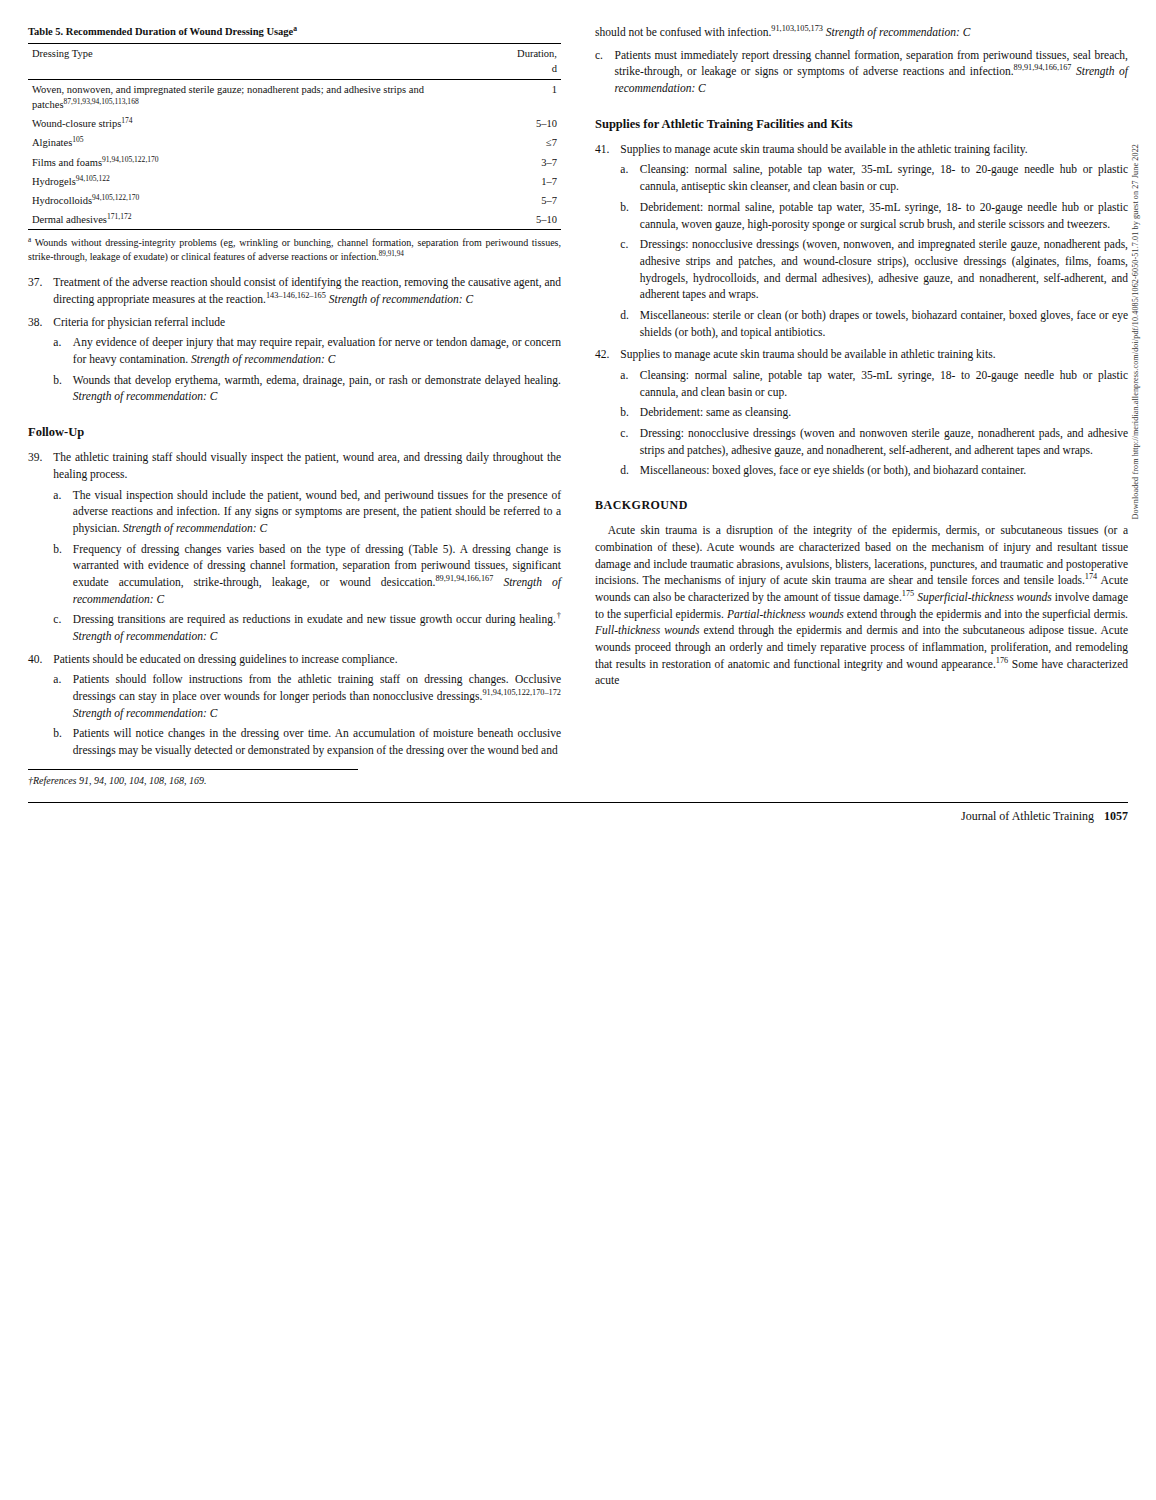Downloaded from http://meridian.allenpress.com/doi/pdf/10.4085/1062-6050-51.7.01 by guest on 27 June 2022
Table 5. Recommended Duration of Wound Dressing Usage a
| Dressing Type | Duration, d |
| --- | --- |
| Woven, nonwoven, and impregnated sterile gauze; nonadherent pads; and adhesive strips and patches 87,91,93,94,105,113,168 | 1 |
| Wound-closure strips 174 | 5–10 |
| Alginates 105 | ≤7 |
| Films and foams 91,94,105,122,170 | 3–7 |
| Hydrogels 94,105,122 | 1–7 |
| Hydrocolloids 94,105,122,170 | 5–7 |
| Dermal adhesives 171,172 | 5–10 |
a Wounds without dressing-integrity problems (eg, wrinkling or bunching, channel formation, separation from periwound tissues, strike-through, leakage of exudate) or clinical features of adverse reactions or infection.89,91,94
37. Treatment of the adverse reaction should consist of identifying the reaction, removing the causative agent, and directing appropriate measures at the reaction.143–146,162–165 Strength of recommendation: C
38. Criteria for physician referral include
a. Any evidence of deeper injury that may require repair, evaluation for nerve or tendon damage, or concern for heavy contamination. Strength of recommendation: C
b. Wounds that develop erythema, warmth, edema, drainage, pain, or rash or demonstrate delayed healing. Strength of recommendation: C
Follow-Up
39. The athletic training staff should visually inspect the patient, wound area, and dressing daily throughout the healing process.
a. The visual inspection should include the patient, wound bed, and periwound tissues for the presence of adverse reactions and infection. If any signs or symptoms are present, the patient should be referred to a physician. Strength of recommendation: C
b. Frequency of dressing changes varies based on the type of dressing (Table 5). A dressing change is warranted with evidence of dressing channel formation, separation from periwound tissues, significant exudate accumulation, strike-through, leakage, or wound desiccation.89,91,94,166,167 Strength of recommendation: C
c. Dressing transitions are required as reductions in exudate and new tissue growth occur during healing.† Strength of recommendation: C
40. Patients should be educated on dressing guidelines to increase compliance.
a. Patients should follow instructions from the athletic training staff on dressing changes. Occlusive dressings can stay in place over wounds for longer periods than nonocclusive dressings.91,94,105,122,170–172 Strength of recommendation: C
b. Patients will notice changes in the dressing over time. An accumulation of moisture beneath occlusive dressings may be visually detected or demonstrated by expansion of the dressing over the wound bed and
†References 91, 94, 100, 104, 108, 168, 169.
should not be confused with infection.91,103,105,173 Strength of recommendation: C
c. Patients must immediately report dressing channel formation, separation from periwound tissues, seal breach, strike-through, or leakage or signs or symptoms of adverse reactions and infection.89,91,94,166,167 Strength of recommendation: C
Supplies for Athletic Training Facilities and Kits
41. Supplies to manage acute skin trauma should be available in the athletic training facility.
a. Cleansing: normal saline, potable tap water, 35-mL syringe, 18- to 20-gauge needle hub or plastic cannula, antiseptic skin cleanser, and clean basin or cup.
b. Debridement: normal saline, potable tap water, 35-mL syringe, 18- to 20-gauge needle hub or plastic cannula, woven gauze, high-porosity sponge or surgical scrub brush, and sterile scissors and tweezers.
c. Dressings: nonocclusive dressings (woven, nonwoven, and impregnated sterile gauze, nonadherent pads, adhesive strips and patches, and wound-closure strips), occlusive dressings (alginates, films, foams, hydrogels, hydrocolloids, and dermal adhesives), adhesive gauze, and nonadherent, self-adherent, and adherent tapes and wraps.
d. Miscellaneous: sterile or clean (or both) drapes or towels, biohazard container, boxed gloves, face or eye shields (or both), and topical antibiotics.
42. Supplies to manage acute skin trauma should be available in athletic training kits.
a. Cleansing: normal saline, potable tap water, 35-mL syringe, 18- to 20-gauge needle hub or plastic cannula, and clean basin or cup.
b. Debridement: same as cleansing.
c. Dressing: nonocclusive dressings (woven and nonwoven sterile gauze, nonadherent pads, and adhesive strips and patches), adhesive gauze, and nonadherent, self-adherent, and adherent tapes and wraps.
d. Miscellaneous: boxed gloves, face or eye shields (or both), and biohazard container.
BACKGROUND
Acute skin trauma is a disruption of the integrity of the epidermis, dermis, or subcutaneous tissues (or a combination of these). Acute wounds are characterized based on the mechanism of injury and resultant tissue damage and include traumatic abrasions, avulsions, blisters, lacerations, punctures, and traumatic and postoperative incisions. The mechanisms of injury of acute skin trauma are shear and tensile forces and tensile loads.174 Acute wounds can also be characterized by the amount of tissue damage.175 Superficial-thickness wounds involve damage to the superficial epidermis. Partial-thickness wounds extend through the epidermis and into the superficial dermis. Full-thickness wounds extend through the epidermis and dermis and into the subcutaneous adipose tissue. Acute wounds proceed through an orderly and timely reparative process of inflammation, proliferation, and remodeling that results in restoration of anatomic and functional integrity and wound appearance.176 Some have characterized acute
Journal of Athletic Training 1057